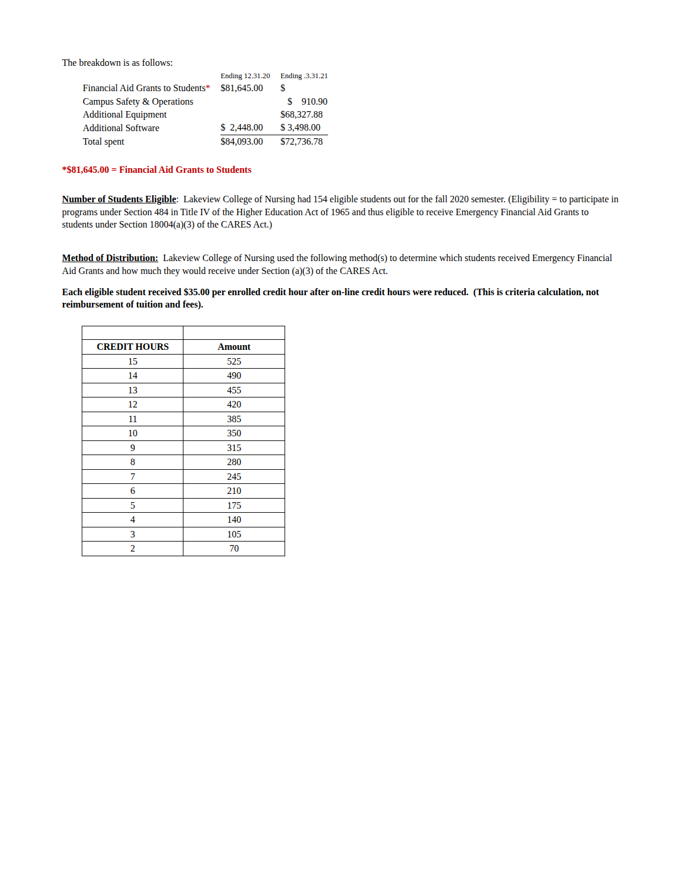The breakdown is as follows:
| | Ending 12.31.20 | Ending .3.31.21 |
| Financial Aid Grants to Students * | $81,645.00 | $ |
| Campus Safety & Operations | | $ 910.90 |
| Additional Equipment | | $68,327.88 |
| Additional Software | $ 2,448.00 | $ 3,498.00 |
| Total spent | $84,093.00 | $72,736.78 |
*$81,645.00 = Financial Aid Grants to Students
Number of Students Eligible: Lakeview College of Nursing had 154 eligible students out for the fall 2020 semester. (Eligibility = to participate in programs under Section 484 in Title IV of the Higher Education Act of 1965 and thus eligible to receive Emergency Financial Aid Grants to students under Section 18004(a)(3) of the CARES Act.)
Method of Distribution: Lakeview College of Nursing used the following method(s) to determine which students received Emergency Financial Aid Grants and how much they would receive under Section (a)(3) of the CARES Act.
Each eligible student received $35.00 per enrolled credit hour after on-line credit hours were reduced. (This is criteria calculation, not reimbursement of tuition and fees).
| CREDIT HOURS | Amount |
| --- | --- |
| 15 | 525 |
| 14 | 490 |
| 13 | 455 |
| 12 | 420 |
| 11 | 385 |
| 10 | 350 |
| 9 | 315 |
| 8 | 280 |
| 7 | 245 |
| 6 | 210 |
| 5 | 175 |
| 4 | 140 |
| 3 | 105 |
| 2 | 70 |